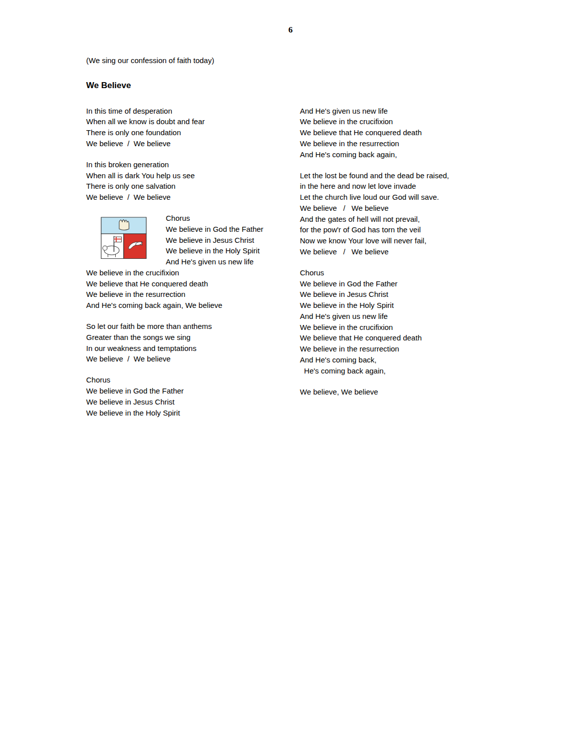6
(We sing our confession of faith today)
We Believe
In this time of desperation
When all we know is doubt and fear
There is only one foundation
We believe / We believe
In this broken generation
When all is dark You help us see
There is only one salvation
We believe / We believe
Stained glass emblem: hand, lamb with cross banner, and dove
Chorus
We believe in God the Father
We believe in Jesus Christ
We believe in the Holy Spirit
And He's given us new life
We believe in the crucifixion
We believe that He conquered death
We believe in the resurrection
And He's coming back again, We believe
So let our faith be more than anthems
Greater than the songs we sing
In our weakness and temptations
We believe / We believe
Chorus
We believe in God the Father
We believe in Jesus Christ
We believe in the Holy Spirit
And He's given us new life
We believe in the crucifixion
We believe that He conquered death
We believe in the resurrection
And He's coming back again,
Let the lost be found and the dead be raised,
in the here and now let love invade
Let the church live loud our God will save.
We believe / We believe
And the gates of hell will not prevail,
for the pow'r of God has torn the veil
Now we know Your love will never fail,
We believe / We believe
Chorus
We believe in God the Father
We believe in Jesus Christ
We believe in the Holy Spirit
And He's given us new life
We believe in the crucifixion
We believe that He conquered death
We believe in the resurrection
And He's coming back,
He's coming back again,
We believe, We believe